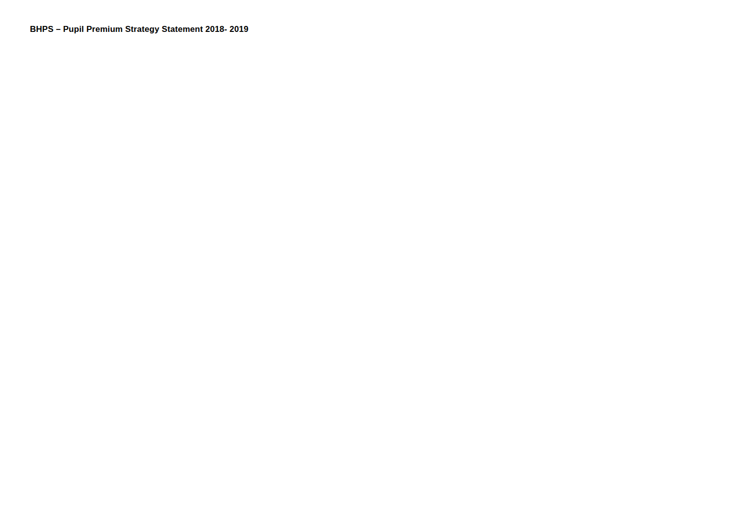BHPS – Pupil Premium Strategy Statement 2018- 2019